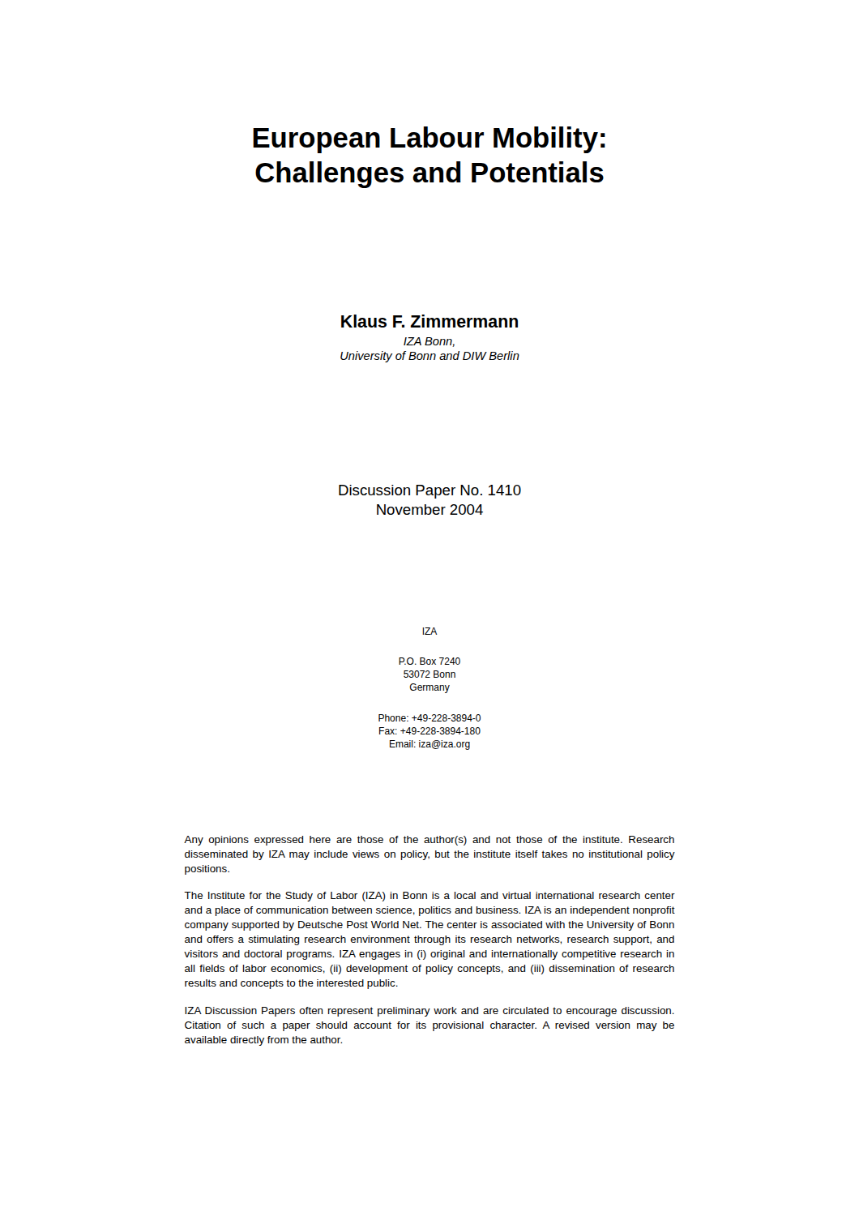European Labour Mobility:
Challenges and Potentials
Klaus F. Zimmermann
IZA Bonn,
University of Bonn and DIW Berlin
Discussion Paper No. 1410
November 2004
IZA
P.O. Box 7240
53072 Bonn
Germany
Phone: +49-228-3894-0
Fax: +49-228-3894-180
Email: iza@iza.org
Any opinions expressed here are those of the author(s) and not those of the institute. Research disseminated by IZA may include views on policy, but the institute itself takes no institutional policy positions.
The Institute for the Study of Labor (IZA) in Bonn is a local and virtual international research center and a place of communication between science, politics and business. IZA is an independent nonprofit company supported by Deutsche Post World Net. The center is associated with the University of Bonn and offers a stimulating research environment through its research networks, research support, and visitors and doctoral programs. IZA engages in (i) original and internationally competitive research in all fields of labor economics, (ii) development of policy concepts, and (iii) dissemination of research results and concepts to the interested public.
IZA Discussion Papers often represent preliminary work and are circulated to encourage discussion. Citation of such a paper should account for its provisional character. A revised version may be available directly from the author.